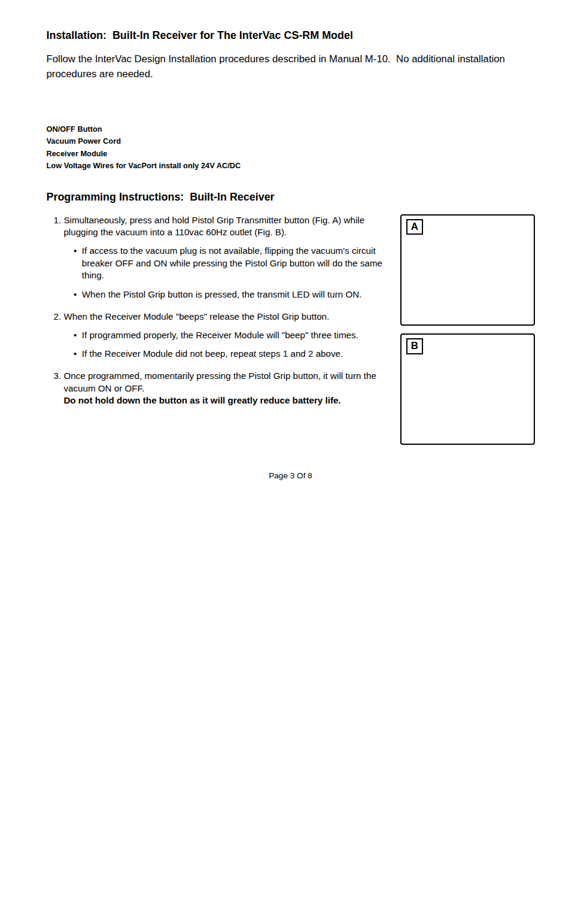Installation: Built-In Receiver for The InterVac CS-RM Model
Follow the InterVac Design Installation procedures described in Manual M-10. No additional installation procedures are needed.
ON/OFF Button
Vacuum Power Cord
Receiver Module
Low Voltage Wires for VacPort install only 24V AC/DC
Programming Instructions: Built-In Receiver
A
B
Simultaneously, press and hold Pistol Grip Transmitter button (Fig. A) while plugging the vacuum into a 110vac 60Hz outlet (Fig. B).
If access to the vacuum plug is not available, flipping the vacuum's circuit breaker OFF and ON while pressing the Pistol Grip button will do the same thing.
When the Pistol Grip button is pressed, the transmit LED will turn ON.
When the Receiver Module "beeps" release the Pistol Grip button.
If programmed properly, the Receiver Module will "beep" three times.
If the Receiver Module did not beep, repeat steps 1 and 2 above.
Once programmed, momentarily pressing the Pistol Grip button, it will turn the vacuum ON or OFF.
Do not hold down the button as it will greatly reduce battery life.
Page 3 Of 8